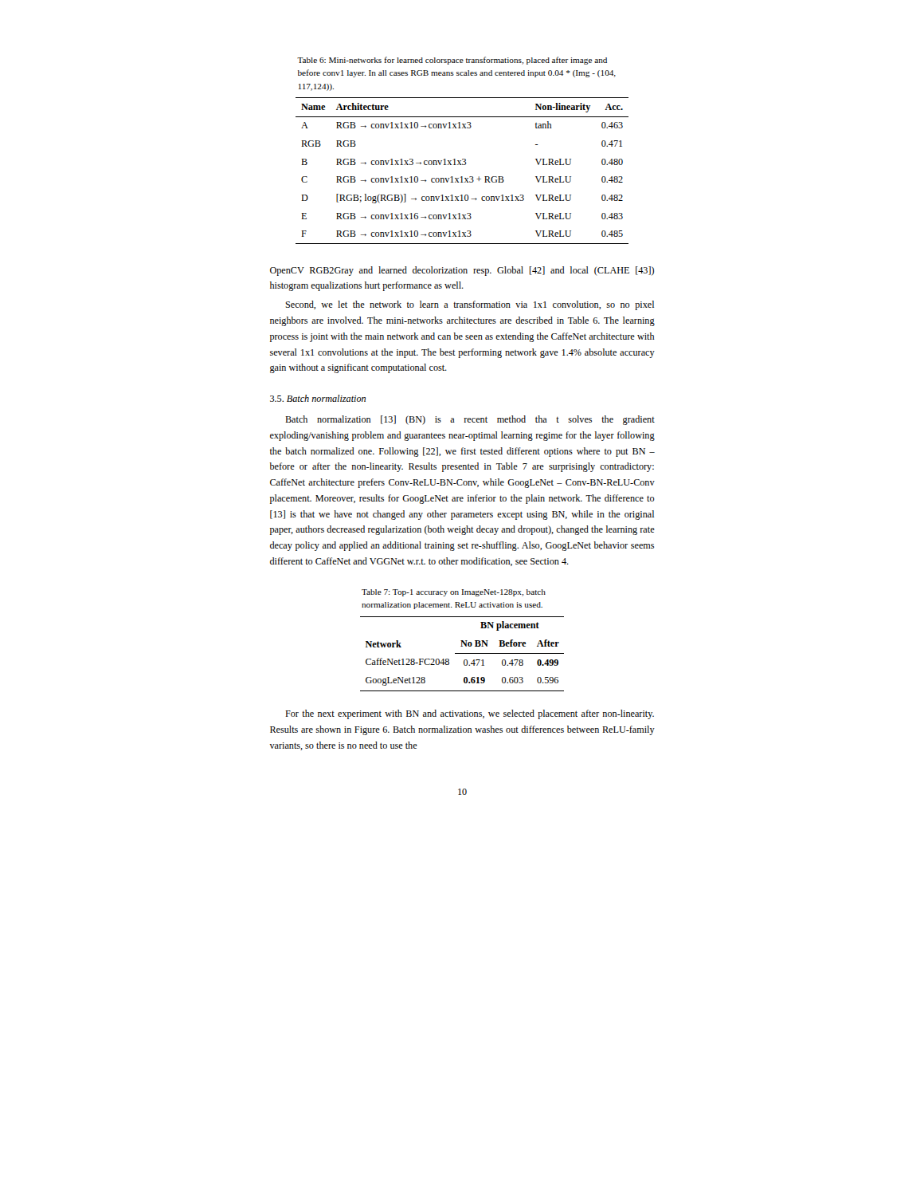Table 6: Mini-networks for learned colorspace transformations, placed after image and before conv1 layer. In all cases RGB means scales and centered input 0.04 * (Img - (104, 117,124)).
| Name | Architecture | Non-linearity | Acc. |
| --- | --- | --- | --- |
| A | RGB → conv1x1x10 → conv1x1x3 | tanh | 0.463 |
| RGB | RGB | - | 0.471 |
| B | RGB → conv1x1x3 → conv1x1x3 | VLReLU | 0.480 |
| C | RGB → conv1x1x10 → conv1x1x3 + RGB | VLReLU | 0.482 |
| D | [RGB; log(RGB)] → conv1x1x10 → conv1x1x3 | VLReLU | 0.482 |
| E | RGB → conv1x1x16 → conv1x1x3 | VLReLU | 0.483 |
| F | RGB → conv1x1x10 → conv1x1x3 | VLReLU | 0.485 |
OpenCV RGB2Gray and learned decolorization resp. Global [42] and local (CLAHE [43]) histogram equalizations hurt performance as well.
Second, we let the network to learn a transformation via 1x1 convolution, so no pixel neighbors are involved. The mini-networks architectures are described in Table 6. The learning process is joint with the main network and can be seen as extending the CaffeNet architecture with several 1x1 convolutions at the input. The best performing network gave 1.4% absolute accuracy gain without a significant computational cost.
3.5. Batch normalization
Batch normalization [13] (BN) is a recent method tha t solves the gradient exploding/vanishing problem and guarantees near-optimal learning regime for the layer following the batch normalized one. Following [22], we first tested different options where to put BN – before or after the non-linearity. Results presented in Table 7 are surprisingly contradictory: CaffeNet architecture prefers Conv-ReLU-BN-Conv, while GoogLeNet – Conv-BN-ReLU-Conv placement. Moreover, results for GoogLeNet are inferior to the plain network. The difference to [13] is that we have not changed any other parameters except using BN, while in the original paper, authors decreased regularization (both weight decay and dropout), changed the learning rate decay policy and applied an additional training set re-shuffling. Also, GoogLeNet behavior seems different to CaffeNet and VGGNet w.r.t. to other modification, see Section 4.
Table 7: Top-1 accuracy on ImageNet-128px, batch normalization placement. ReLU activation is used.
| Network | BN placement |
| --- | --- |
| No BN | Before | After |
| CaffeNet128-FC2048 | 0.471 | 0.478 | 0.499 |
| GoogLeNet128 | 0.619 | 0.603 | 0.596 |
For the next experiment with BN and activations, we selected placement after non-linearity. Results are shown in Figure 6. Batch normalization washes out differences between ReLU-family variants, so there is no need to use the
10